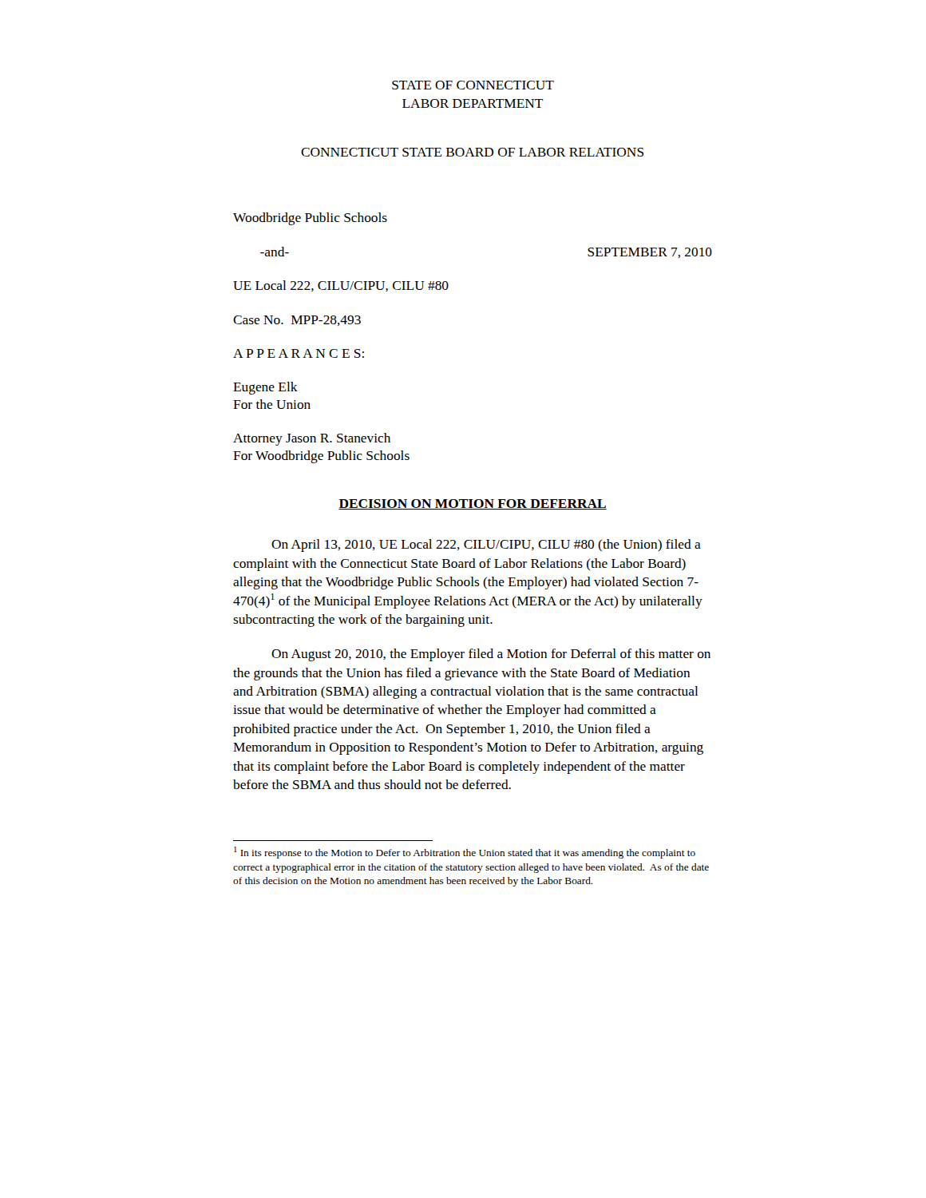STATE OF CONNECTICUT
LABOR DEPARTMENT
CONNECTICUT STATE BOARD OF LABOR RELATIONS
Woodbridge Public Schools
-and- SEPTEMBER 7, 2010
UE Local 222, CILU/CIPU, CILU #80
Case No. MPP-28,493
A P P E A R A N C E S:
Eugene Elk
For the Union
Attorney Jason R. Stanevich
For Woodbridge Public Schools
DECISION ON MOTION FOR DEFERRAL
On April 13, 2010, UE Local 222, CILU/CIPU, CILU #80 (the Union) filed a complaint with the Connecticut State Board of Labor Relations (the Labor Board) alleging that the Woodbridge Public Schools (the Employer) had violated Section 7-470(4)1 of the Municipal Employee Relations Act (MERA or the Act) by unilaterally subcontracting the work of the bargaining unit.
On August 20, 2010, the Employer filed a Motion for Deferral of this matter on the grounds that the Union has filed a grievance with the State Board of Mediation and Arbitration (SBMA) alleging a contractual violation that is the same contractual issue that would be determinative of whether the Employer had committed a prohibited practice under the Act. On September 1, 2010, the Union filed a Memorandum in Opposition to Respondent’s Motion to Defer to Arbitration, arguing that its complaint before the Labor Board is completely independent of the matter before the SBMA and thus should not be deferred.
1 In its response to the Motion to Defer to Arbitration the Union stated that it was amending the complaint to correct a typographical error in the citation of the statutory section alleged to have been violated. As of the date of this decision on the Motion no amendment has been received by the Labor Board.